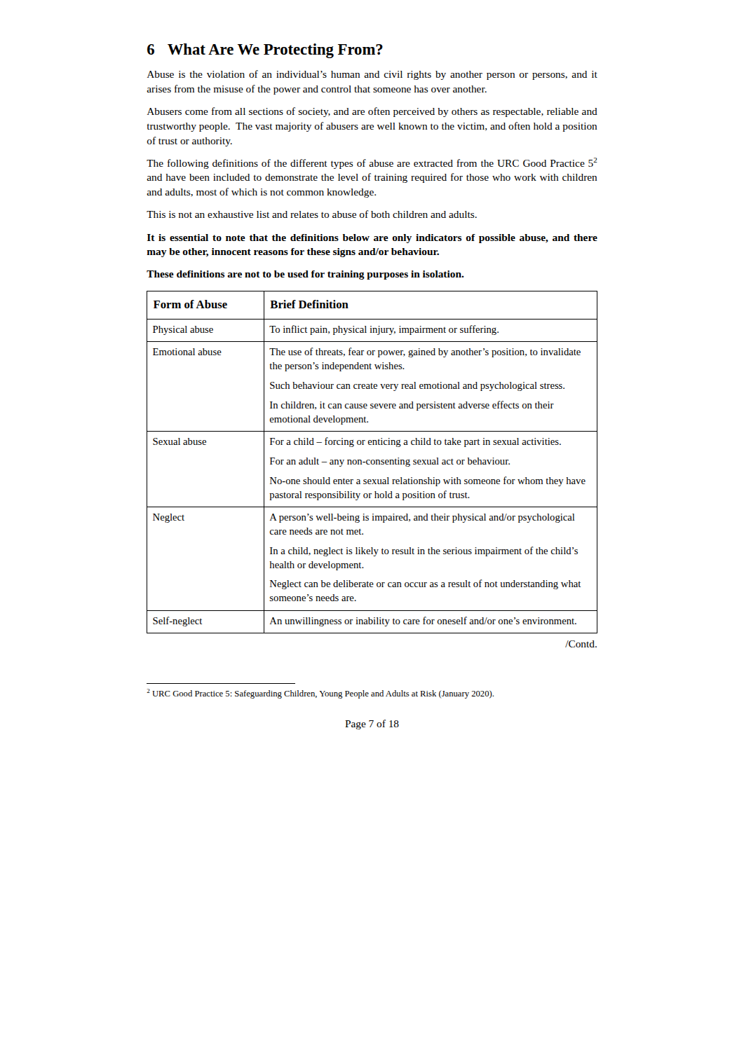6 What Are We Protecting From?
Abuse is the violation of an individual’s human and civil rights by another person or persons, and it arises from the misuse of the power and control that someone has over another.
Abusers come from all sections of society, and are often perceived by others as respectable, reliable and trustworthy people. The vast majority of abusers are well known to the victim, and often hold a position of trust or authority.
The following definitions of the different types of abuse are extracted from the URC Good Practice 52 and have been included to demonstrate the level of training required for those who work with children and adults, most of which is not common knowledge.
This is not an exhaustive list and relates to abuse of both children and adults.
It is essential to note that the definitions below are only indicators of possible abuse, and there may be other, innocent reasons for these signs and/or behaviour.
These definitions are not to be used for training purposes in isolation.
| Form of Abuse | Brief Definition |
| --- | --- |
| Physical abuse | To inflict pain, physical injury, impairment or suffering. |
| Emotional abuse | The use of threats, fear or power, gained by another’s position, to invalidate the person’s independent wishes. Such behaviour can create very real emotional and psychological stress. In children, it can cause severe and persistent adverse effects on their emotional development. |
| Sexual abuse | For a child – forcing or enticing a child to take part in sexual activities. For an adult – any non-consenting sexual act or behaviour. No-one should enter a sexual relationship with someone for whom they have pastoral responsibility or hold a position of trust. |
| Neglect | A person’s well-being is impaired, and their physical and/or psychological care needs are not met. In a child, neglect is likely to result in the serious impairment of the child’s health or development. Neglect can be deliberate or can occur as a result of not understanding what someone’s needs are. |
| Self-neglect | An unwillingness or inability to care for oneself and/or one’s environment. |
/Contd.
2 URC Good Practice 5: Safeguarding Children, Young People and Adults at Risk (January 2020).
Page 7 of 18